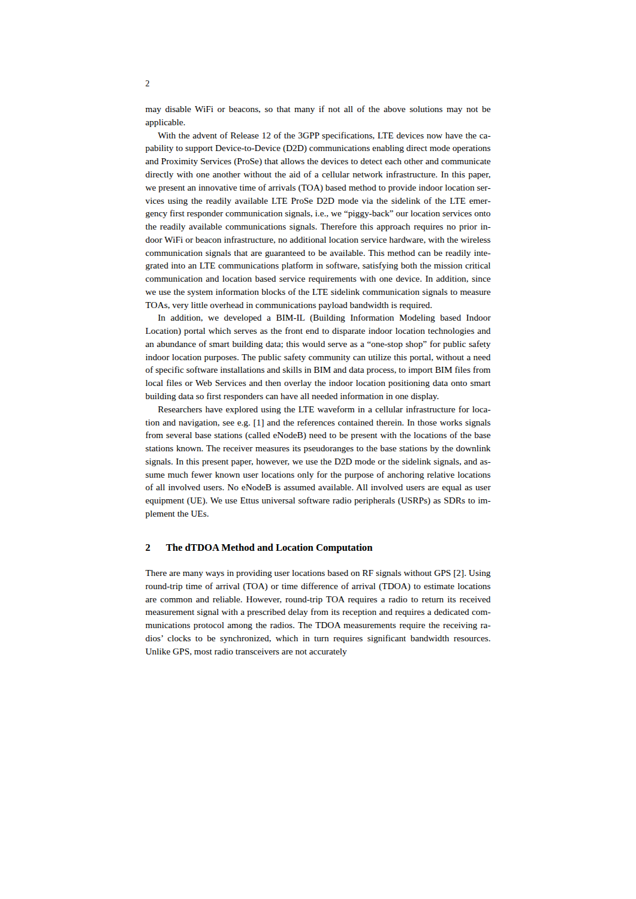2
may disable WiFi or beacons, so that many if not all of the above solutions may not be applicable.
With the advent of Release 12 of the 3GPP specifications, LTE devices now have the capability to support Device-to-Device (D2D) communications enabling direct mode operations and Proximity Services (ProSe) that allows the devices to detect each other and communicate directly with one another without the aid of a cellular network infrastructure. In this paper, we present an innovative time of arrivals (TOA) based method to provide indoor location services using the readily available LTE ProSe D2D mode via the sidelink of the LTE emergency first responder communication signals, i.e., we “piggy-back” our location services onto the readily available communications signals. Therefore this approach requires no prior indoor WiFi or beacon infrastructure, no additional location service hardware, with the wireless communication signals that are guaranteed to be available. This method can be readily integrated into an LTE communications platform in software, satisfying both the mission critical communication and location based service requirements with one device. In addition, since we use the system information blocks of the LTE sidelink communication signals to measure TOAs, very little overhead in communications payload bandwidth is required.
In addition, we developed a BIM-IL (Building Information Modeling based Indoor Location) portal which serves as the front end to disparate indoor location technologies and an abundance of smart building data; this would serve as a “one-stop shop” for public safety indoor location purposes. The public safety community can utilize this portal, without a need of specific software installations and skills in BIM and data process, to import BIM files from local files or Web Services and then overlay the indoor location positioning data onto smart building data so first responders can have all needed information in one display.
Researchers have explored using the LTE waveform in a cellular infrastructure for location and navigation, see e.g. [1] and the references contained therein. In those works signals from several base stations (called eNodeB) need to be present with the locations of the base stations known. The receiver measures its pseudoranges to the base stations by the downlink signals. In this present paper, however, we use the D2D mode or the sidelink signals, and assume much fewer known user locations only for the purpose of anchoring relative locations of all involved users. No eNodeB is assumed available. All involved users are equal as user equipment (UE). We use Ettus universal software radio peripherals (USRPs) as SDRs to implement the UEs.
2 The dTDOA Method and Location Computation
There are many ways in providing user locations based on RF signals without GPS [2]. Using round-trip time of arrival (TOA) or time difference of arrival (TDOA) to estimate locations are common and reliable. However, round-trip TOA requires a radio to return its received measurement signal with a prescribed delay from its reception and requires a dedicated communications protocol among the radios. The TDOA measurements require the receiving radios’ clocks to be synchronized, which in turn requires significant bandwidth resources. Unlike GPS, most radio transceivers are not accurately